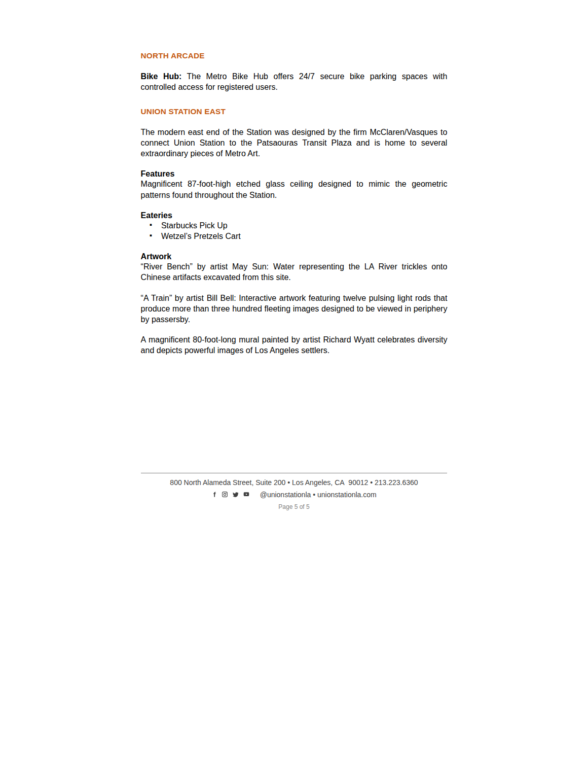NORTH ARCADE
Bike Hub: The Metro Bike Hub offers 24/7 secure bike parking spaces with controlled access for registered users.
UNION STATION EAST
The modern east end of the Station was designed by the firm McClaren/Vasques to connect Union Station to the Patsaouras Transit Plaza and is home to several extraordinary pieces of Metro Art.
Features
Magnificent 87-foot-high etched glass ceiling designed to mimic the geometric patterns found throughout the Station.
Eateries
Starbucks Pick Up
Wetzel’s Pretzels Cart
Artwork
“River Bench” by artist May Sun: Water representing the LA River trickles onto Chinese artifacts excavated from this site.
“A Train” by artist Bill Bell: Interactive artwork featuring twelve pulsing light rods that produce more than three hundred fleeting images designed to be viewed in periphery by passersby.
A magnificent 80-foot-long mural painted by artist Richard Wyatt celebrates diversity and depicts powerful images of Los Angeles settlers.
800 North Alameda Street, Suite 200 • Los Angeles, CA 90012 • 213.223.6360
@unionstationla • unionstationla.com
Page 5 of 5